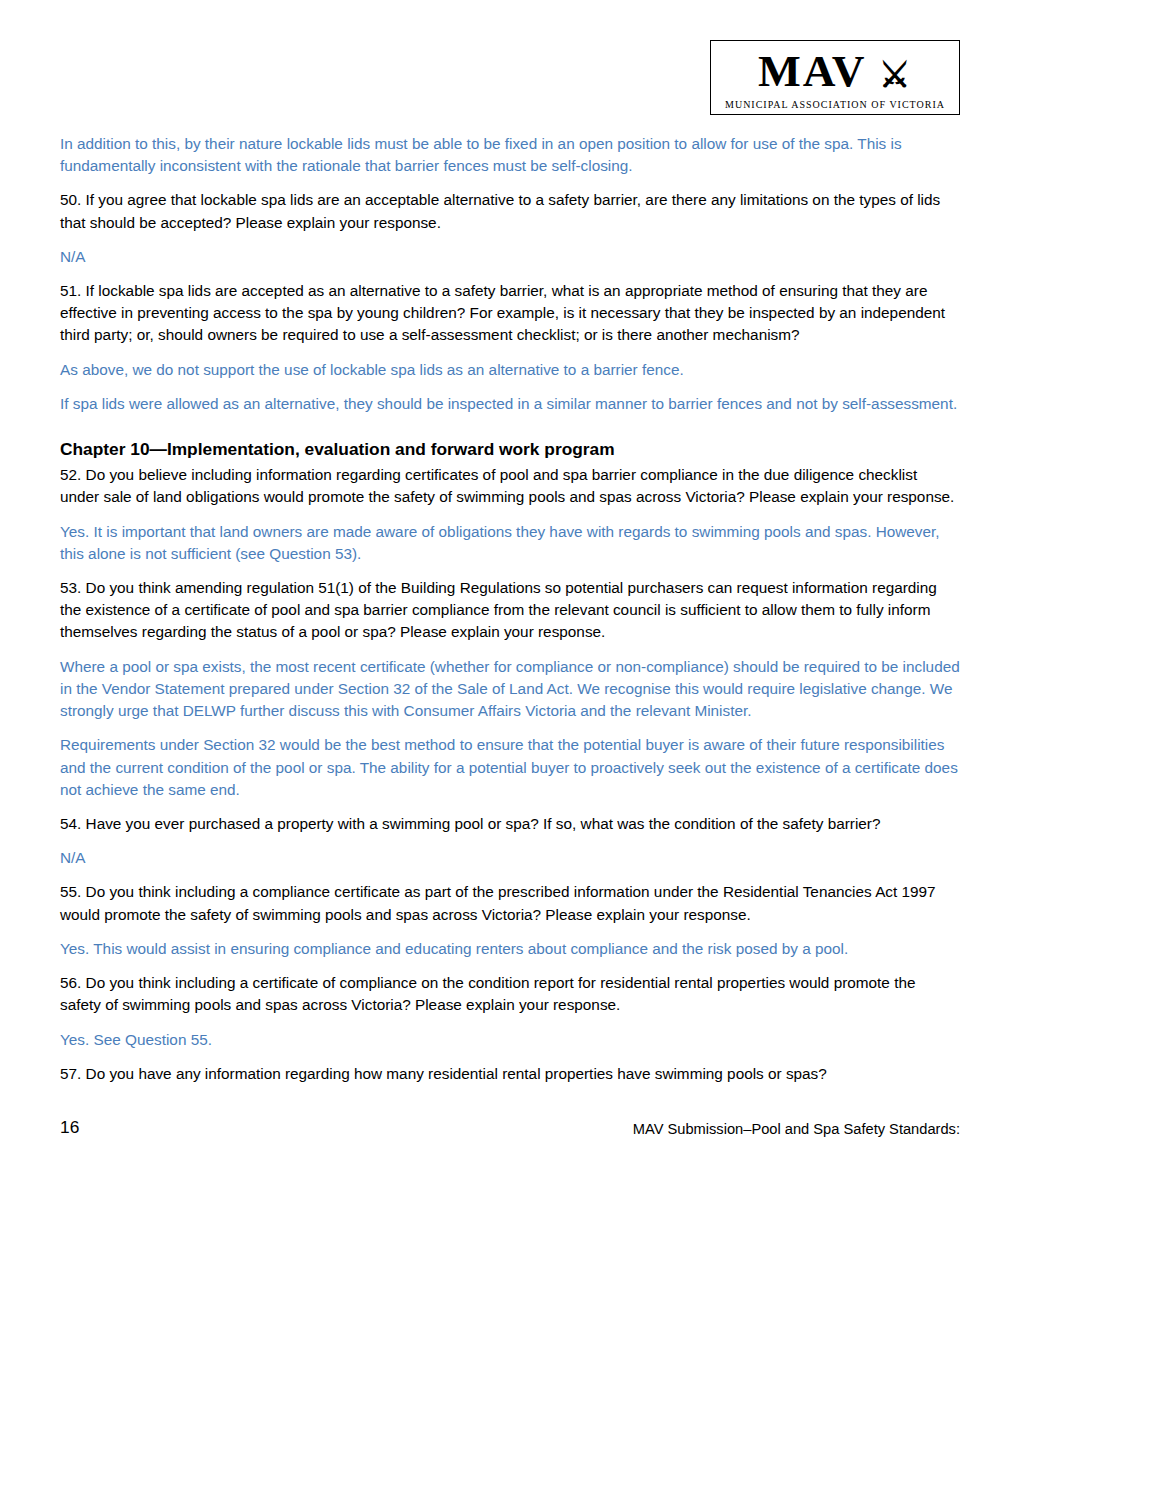MAV ⚔
Municipal Association of Victoria
In addition to this, by their nature lockable lids must be able to be fixed in an open position to allow for use of the spa. This is fundamentally inconsistent with the rationale that barrier fences must be self-closing.
50. If you agree that lockable spa lids are an acceptable alternative to a safety barrier, are there any limitations on the types of lids that should be accepted? Please explain your response.
N/A
51. If lockable spa lids are accepted as an alternative to a safety barrier, what is an appropriate method of ensuring that they are effective in preventing access to the spa by young children? For example, is it necessary that they be inspected by an independent third party; or, should owners be required to use a self-assessment checklist; or is there another mechanism?
As above, we do not support the use of lockable spa lids as an alternative to a barrier fence.
If spa lids were allowed as an alternative, they should be inspected in a similar manner to barrier fences and not by self-assessment.
Chapter 10—Implementation, evaluation and forward work program
52. Do you believe including information regarding certificates of pool and spa barrier compliance in the due diligence checklist under sale of land obligations would promote the safety of swimming pools and spas across Victoria? Please explain your response.
Yes. It is important that land owners are made aware of obligations they have with regards to swimming pools and spas. However, this alone is not sufficient (see Question 53).
53. Do you think amending regulation 51(1) of the Building Regulations so potential purchasers can request information regarding the existence of a certificate of pool and spa barrier compliance from the relevant council is sufficient to allow them to fully inform themselves regarding the status of a pool or spa? Please explain your response.
Where a pool or spa exists, the most recent certificate (whether for compliance or non-compliance) should be required to be included in the Vendor Statement prepared under Section 32 of the Sale of Land Act. We recognise this would require legislative change. We strongly urge that DELWP further discuss this with Consumer Affairs Victoria and the relevant Minister.
Requirements under Section 32 would be the best method to ensure that the potential buyer is aware of their future responsibilities and the current condition of the pool or spa. The ability for a potential buyer to proactively seek out the existence of a certificate does not achieve the same end.
54. Have you ever purchased a property with a swimming pool or spa? If so, what was the condition of the safety barrier?
N/A
55. Do you think including a compliance certificate as part of the prescribed information under the Residential Tenancies Act 1997 would promote the safety of swimming pools and spas across Victoria? Please explain your response.
Yes. This would assist in ensuring compliance and educating renters about compliance and the risk posed by a pool.
56. Do you think including a certificate of compliance on the condition report for residential rental properties would promote the safety of swimming pools and spas across Victoria? Please explain your response.
Yes. See Question 55.
57. Do you have any information regarding how many residential rental properties have swimming pools or spas?
16
MAV Submission–Pool and Spa Safety Standards: